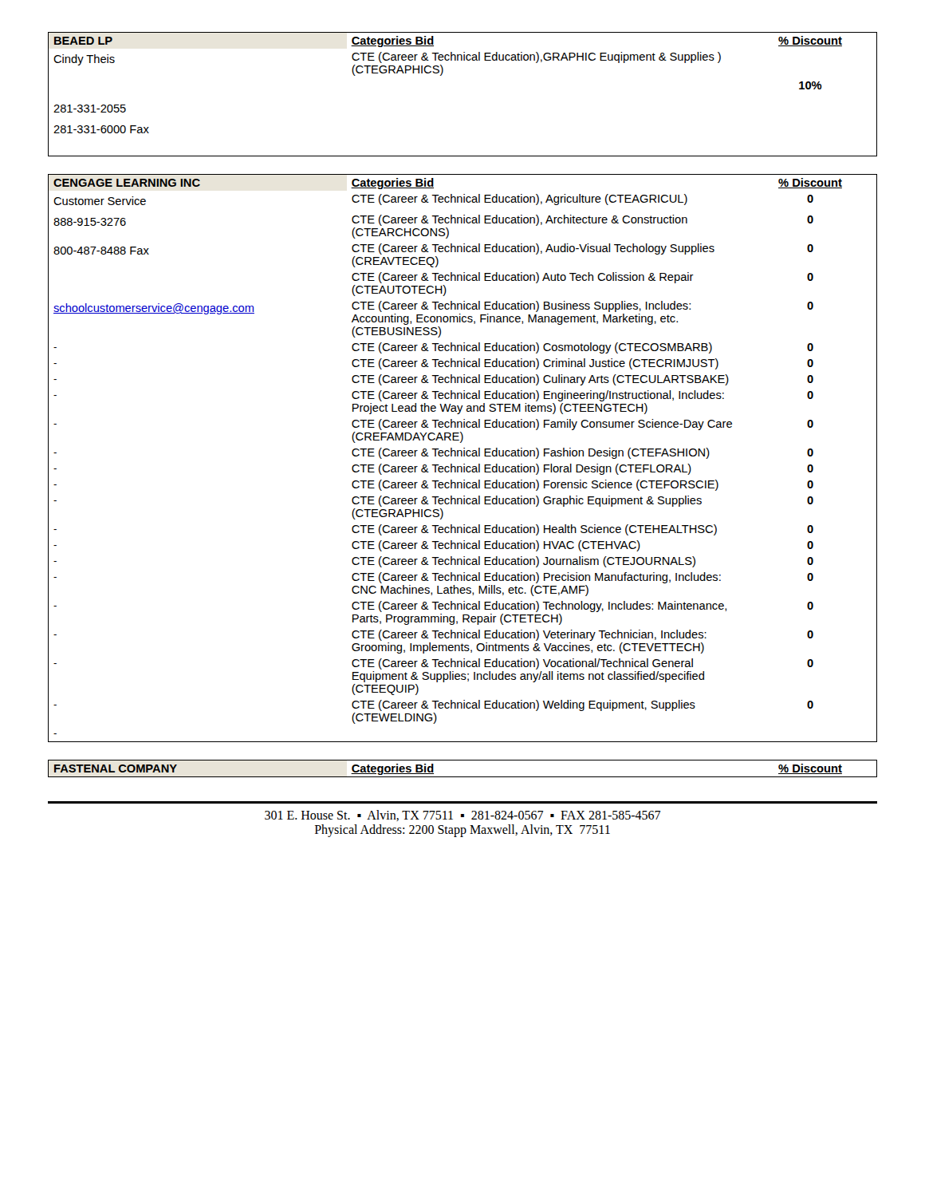| BEAED LP | Categories Bid | % Discount |
| Cindy Theis | CTE (Career & Technical Education),GRAPHIC Euqipment & Supplies ) (CTEGRAPHICS) | |
| | | 10% |
| 281-331-2055 | | |
| 281-331-6000 Fax | | |
| CENGAGE LEARNING INC | Categories Bid | % Discount |
| Customer Service | CTE (Career & Technical Education), Agriculture (CTEAGRICUL) | 0 |
| 888-915-3276 | CTE (Career & Technical Education), Architecture & Construction (CTEARCHCONS) | 0 |
| 800-487-8488 Fax | CTE (Career & Technical Education), Audio-Visual Techology Supplies (CREAVTECEQ) | 0 |
| | CTE (Career & Technical Education) Auto Tech Colission & Repair (CTEAUTOTECH) | 0 |
| schoolcustomerservice@cengage.com | CTE (Career & Technical Education) Business Supplies, Includes: Accounting, Economics, Finance, Management, Marketing, etc. (CTEBUSINESS) | 0 |
| - | CTE (Career & Technical Education) Cosmotology (CTECOSMBARB) | 0 |
| - | CTE (Career & Technical Education) Criminal Justice (CTECRIMJUST) | 0 |
| - | CTE (Career & Technical Education) Culinary Arts (CTECULARTSBAKE) | 0 |
| - | CTE (Career & Technical Education) Engineering/Instructional, Includes: Project Lead the Way and STEM items) (CTEENGTECH) | 0 |
| - | CTE (Career & Technical Education) Family Consumer Science-Day Care (CREFAMDAYCARE) | 0 |
| - | CTE (Career & Technical Education) Fashion Design (CTEFASHION) | 0 |
| - | CTE (Career & Technical Education) Floral Design (CTEFLORAL) | 0 |
| - | CTE (Career & Technical Education) Forensic Science (CTEFORSCIE) | 0 |
| - | CTE (Career & Technical Education) Graphic Equipment & Supplies (CTEGRAPHICS) | 0 |
| - | CTE (Career & Technical Education) Health Science (CTEHEALTHSC) | 0 |
| - | CTE (Career & Technical Education) HVAC (CTEHVAC) | 0 |
| - | CTE (Career & Technical Education) Journalism (CTEJOURNALS) | 0 |
| - | CTE (Career & Technical Education) Precision Manufacturing, Includes: CNC Machines, Lathes, Mills, etc. (CTE,AMF) | 0 |
| - | CTE (Career & Technical Education) Technology, Includes: Maintenance, Parts, Programming, Repair (CTETECH) | 0 |
| - | CTE (Career & Technical Education) Veterinary Technician, Includes: Grooming, Implements, Ointments & Vaccines, etc. (CTEVETTECH) | 0 |
| - | CTE (Career & Technical Education) Vocational/Technical General Equipment & Supplies; Includes any/all items not classified/specified (CTEEQUIP) | 0 |
| - | CTE (Career & Technical Education) Welding Equipment, Supplies (CTEWELDING) | 0 |
| - | | |
| FASTENAL COMPANY | Categories Bid | % Discount |
301 E. House St. ▪ Alvin, TX 77511 ▪ 281-824-0567 ▪ FAX 281-585-4567
Physical Address: 2200 Stapp Maxwell, Alvin, TX 77511